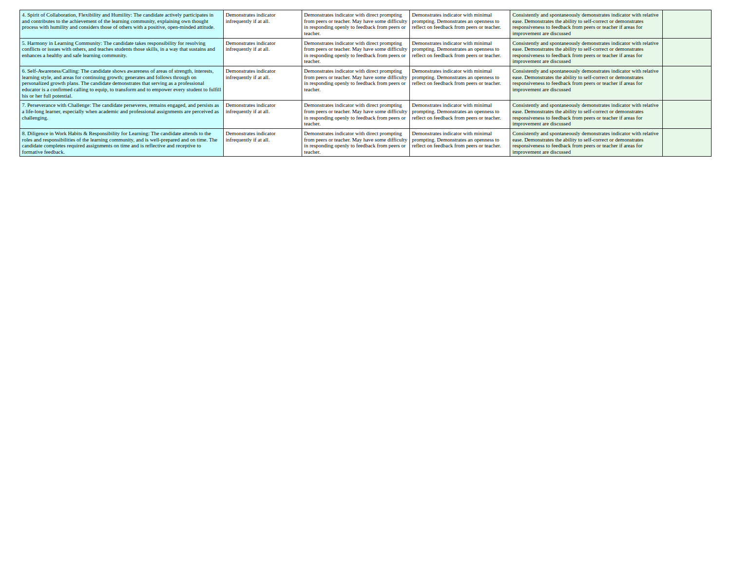| 4. Spirit of Collaboration, Flexibility and Humility: The candidate actively participates in and contributes to the achievement of the learning community, explaining own thought process with humility and considers those of others with a positive, open-minded attitude. | Demonstrates indicator infrequently if at all. | Demonstrates indicator with direct prompting from peers or teacher. May have some difficulty in responding openly to feedback from peers or teacher. | Demonstrates indicator with minimal prompting. Demonstrates an openness to reflect on feedback from peers or teacher. | Consistently and spontaneously demonstrates indicator with relative ease. Demonstrates the ability to self-correct or demonstrates responsiveness to feedback from peers or teacher if areas for improvement are discussed | |
| 5. Harmony in Learning Community: The candidate takes responsibility for resolving conflicts or issues with others, and teaches students those skills, in a way that sustains and enhances a healthy and safe learning community. | Demonstrates indicator infrequently if at all. | Demonstrates indicator with direct prompting from peers or teacher. May have some difficulty in responding openly to feedback from peers or teacher. | Demonstrates indicator with minimal prompting. Demonstrates an openness to reflect on feedback from peers or teacher. | Consistently and spontaneously demonstrates indicator with relative ease. Demonstrates the ability to self-correct or demonstrates responsiveness to feedback from peers or teacher if areas for improvement are discussed | |
| 6. Self-Awareness/Calling: The candidate shows awareness of areas of strength, interests, learning style, and areas for continuing growth; generates and follows through on personalized growth plans. The candidate demonstrates that serving as a professional educator is a confirmed calling to equip, to transform and to empower every student to fulfill his or her full potential. | Demonstrates indicator infrequently if at all. | Demonstrates indicator with direct prompting from peers or teacher. May have some difficulty in responding openly to feedback from peers or teacher. | Demonstrates indicator with minimal prompting. Demonstrates an openness to reflect on feedback from peers or teacher. | Consistently and spontaneously demonstrates indicator with relative ease. Demonstrates the ability to self-correct or demonstrates responsiveness to feedback from peers or teacher if areas for improvement are discussed | |
| 7. Perseverance with Challenge: The candidate perseveres, remains engaged, and persists as a life-long learner, especially when academic and professional assignments are perceived as challenging. | Demonstrates indicator infrequently if at all. | Demonstrates indicator with direct prompting from peers or teacher. May have some difficulty in responding openly to feedback from peers or teacher. | Demonstrates indicator with minimal prompting. Demonstrates an openness to reflect on feedback from peers or teacher. | Consistently and spontaneously demonstrates indicator with relative ease. Demonstrates the ability to self-correct or demonstrates responsiveness to feedback from peers or teacher if areas for improvement are discussed | |
| 8. Diligence in Work Habits & Responsibility for Learning: The candidate attends to the roles and responsibilities of the learning community, and is well-prepared and on time. The candidate completes required assignments on time and is reflective and receptive to formative feedback. | Demonstrates indicator infrequently if at all. | Demonstrates indicator with direct prompting from peers or teacher. May have some difficulty in responding openly to feedback from peers or teacher. | Demonstrates indicator with minimal prompting. Demonstrates an openness to reflect on feedback from peers or teacher. | Consistently and spontaneously demonstrates indicator with relative ease. Demonstrates the ability to self-correct or demonstrates responsiveness to feedback from peers or teacher if areas for improvement are discussed | |